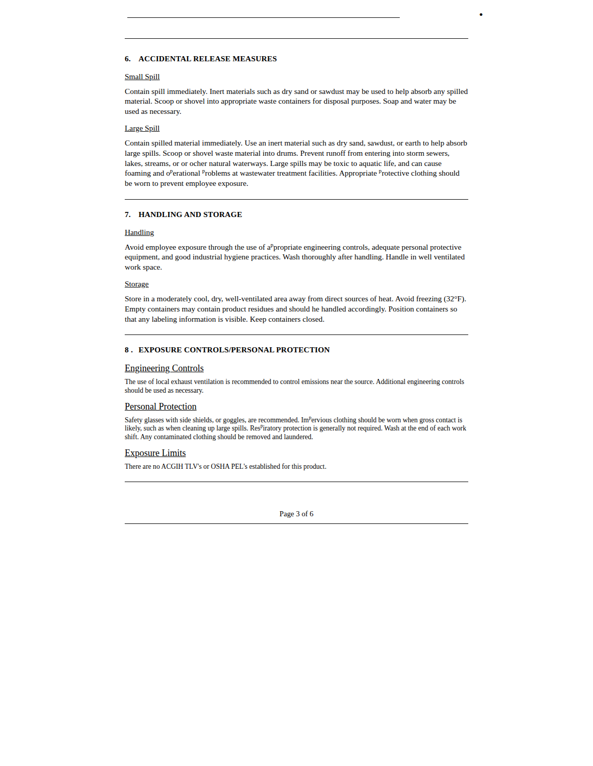•
6. ACCIDENTAL RELEASE MEASURES
Small Spill
Contain spill immediately. Inert materials such as dry sand or sawdust may be used to help absorb any spilled material. Scoop or shovel into appropriate waste containers for disposal purposes. Soap and water may be used as necessary.
Large Spill
Contain spilled material immediately. Use an inert material such as dry sand, sawdust, or earth to help absorb large spills. Scoop or shovel waste material into drums. Prevent runoff from entering into storm sewers, lakes, streams, or or ocher natural waterways. Large spills may be toxic to aquatic life, and can cause foaming and operational problems at wastewater treatment facilities. Appropriate protective clothing should be worn to prevent employee exposure.
7. HANDLING AND STORAGE
Handling
Avoid employee exposure through the use of appropriate engineering controls, adequate personal protective equipment, and good industrial hygiene practices. Wash thoroughly after handling. Handle in well ventilated work space.
Storage
Store in a moderately cool, dry, well-ventilated area away from direct sources of heat. Avoid freezing (32°F). Empty containers may contain product residues and should he handled accordingly. Position containers so that any labeling information is visible. Keep containers closed.
8 . EXPOSURE CONTROLS/PERSONAL PROTECTION
Engineering Controls
The use of local exhaust ventilation is recommended to control emissions near the source. Additional engineering controls should be used as necessary.
Personal Protection
Safety glasses with side shields, or goggles, are recommended. Impervious clothing should be worn when gross contact is likely, such as when cleaning up large spills. Respiratory protection is generally not required. Wash at the end of each work shift. Any contaminated clothing should be removed and laundered.
Exposure Limits
There are no ACGIH TLV's or OSHA PEL's established for this product.
Page 3 of 6